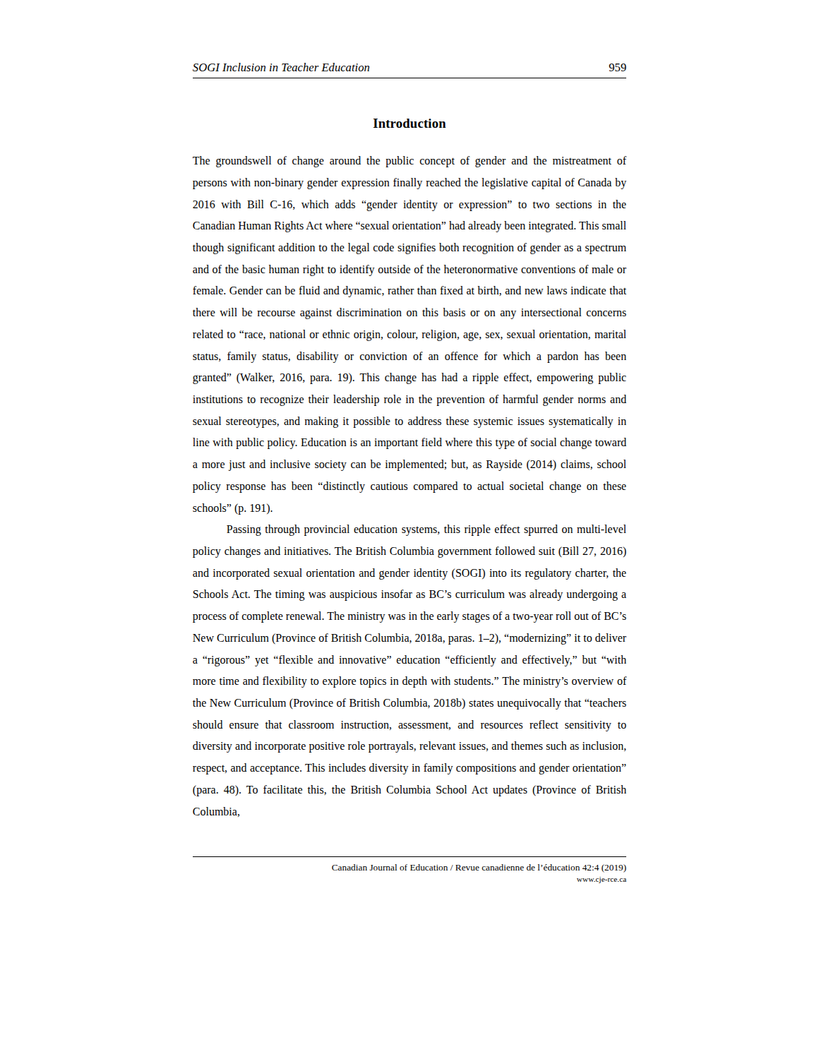SOGI Inclusion in Teacher Education 959
Introduction
The groundswell of change around the public concept of gender and the mistreatment of persons with non-binary gender expression finally reached the legislative capital of Canada by 2016 with Bill C-16, which adds “gender identity or expression” to two sections in the Canadian Human Rights Act where “sexual orientation” had already been integrated. This small though significant addition to the legal code signifies both recognition of gender as a spectrum and of the basic human right to identify outside of the heteronormative conventions of male or female. Gender can be fluid and dynamic, rather than fixed at birth, and new laws indicate that there will be recourse against discrimination on this basis or on any intersectional concerns related to “race, national or ethnic origin, colour, religion, age, sex, sexual orientation, marital status, family status, disability or conviction of an offence for which a pardon has been granted” (Walker, 2016, para. 19). This change has had a ripple effect, empowering public institutions to recognize their leadership role in the prevention of harmful gender norms and sexual stereotypes, and making it possible to address these systemic issues systematically in line with public policy. Education is an important field where this type of social change toward a more just and inclusive society can be implemented; but, as Rayside (2014) claims, school policy response has been “distinctly cautious compared to actual societal change on these schools” (p. 191).
Passing through provincial education systems, this ripple effect spurred on multi-level policy changes and initiatives. The British Columbia government followed suit (Bill 27, 2016) and incorporated sexual orientation and gender identity (SOGI) into its regulatory charter, the Schools Act. The timing was auspicious insofar as BC’s curriculum was already undergoing a process of complete renewal. The ministry was in the early stages of a two-year roll out of BC’s New Curriculum (Province of British Columbia, 2018a, paras. 1–2), “modernizing” it to deliver a “rigorous” yet “flexible and innovative” education “efficiently and effectively,” but “with more time and flexibility to explore topics in depth with students.” The ministry’s overview of the New Curriculum (Province of British Columbia, 2018b) states unequivocally that “teachers should ensure that classroom instruction, assessment, and resources reflect sensitivity to diversity and incorporate positive role portrayals, relevant issues, and themes such as inclusion, respect, and acceptance. This includes diversity in family compositions and gender orientation” (para. 48). To facilitate this, the British Columbia School Act updates (Province of British Columbia,
Canadian Journal of Education / Revue canadienne de l’éducation 42:4 (2019) www.cje-rce.ca